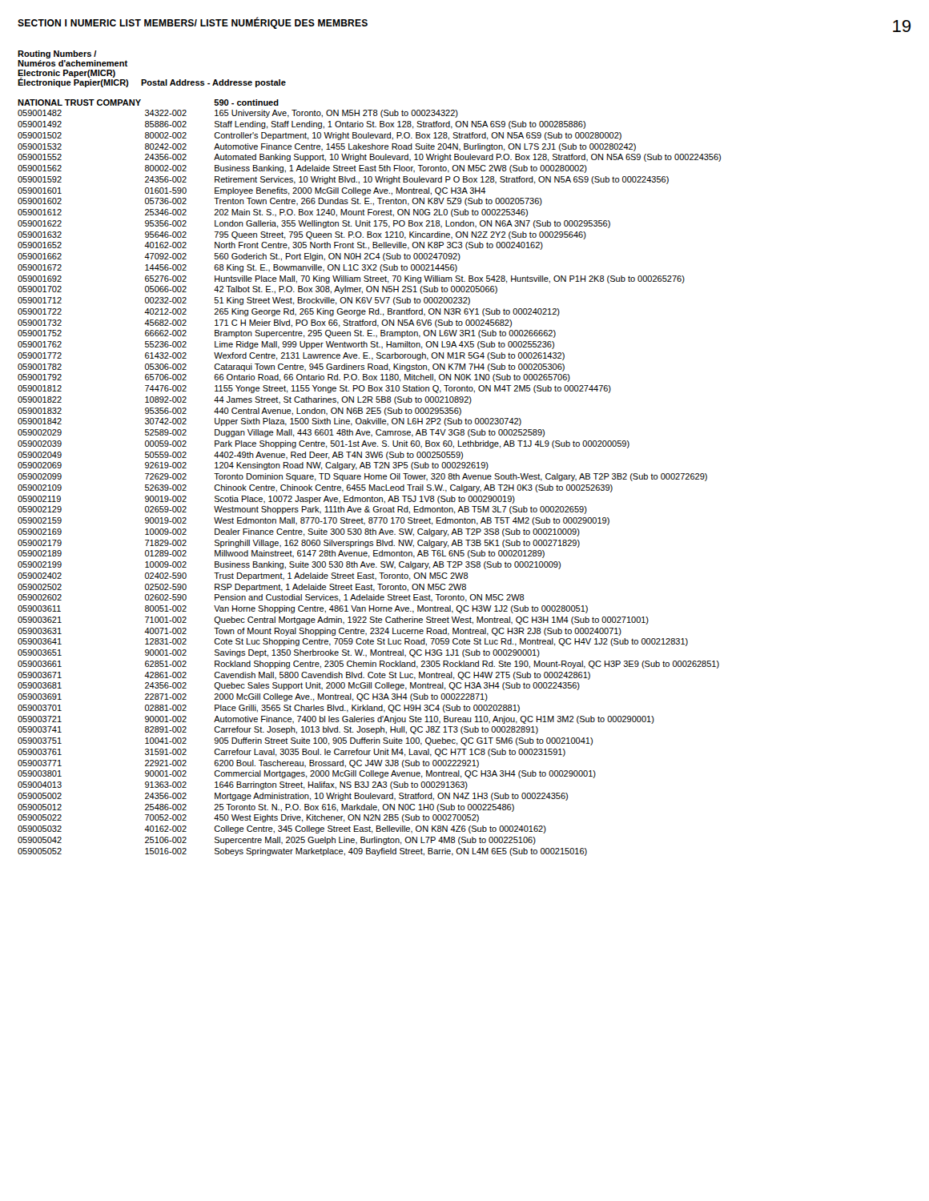SECTION I NUMERIC LIST MEMBERS/ LISTE NUMÉRIQUE DES MEMBRES
19
Routing Numbers /
Numéros d'acheminement
Electronic Paper(MICR)
Électronique Papier(MICR) Postal Address - Addresse postale
| NATIONAL TRUST COMPANY | | 590 - continued |
| 059001482 | 34322-002 | 165 University Ave, Toronto, ON M5H 2T8 (Sub to 000234322) |
| 059001492 | 85886-002 | Staff Lending, Staff Lending, 1 Ontario St. Box 128, Stratford, ON N5A 6S9 (Sub to 000285886) |
| 059001502 | 80002-002 | Controller's Department, 10 Wright Boulevard, P.O. Box 128, Stratford, ON N5A 6S9 (Sub to 000280002) |
| 059001532 | 80242-002 | Automotive Finance Centre, 1455 Lakeshore Road Suite 204N, Burlington, ON L7S 2J1 (Sub to 000280242) |
| 059001552 | 24356-002 | Automated Banking Support, 10 Wright Boulevard, 10 Wright Boulevard P.O. Box 128, Stratford, ON N5A 6S9 (Sub to 000224356) |
| 059001562 | 80002-002 | Business Banking, 1 Adelaide Street East 5th Floor, Toronto, ON M5C 2W8 (Sub to 000280002) |
| 059001592 | 24356-002 | Retirement Services, 10 Wright Blvd., 10 Wright Boulevard P O Box 128, Stratford, ON N5A 6S9 (Sub to 000224356) |
| 059001601 | 01601-590 | Employee Benefits, 2000 McGill College Ave., Montreal, QC H3A 3H4 |
| 059001602 | 05736-002 | Trenton Town Centre, 266 Dundas St. E., Trenton, ON K8V 5Z9 (Sub to 000205736) |
| 059001612 | 25346-002 | 202 Main St. S., P.O. Box 1240, Mount Forest, ON N0G 2L0 (Sub to 000225346) |
| 059001622 | 95356-002 | London Galleria, 355 Wellington St. Unit 175, PO Box 218, London, ON N6A 3N7 (Sub to 000295356) |
| 059001632 | 95646-002 | 795 Queen Street, 795 Queen St. P.O. Box 1210, Kincardine, ON N2Z 2Y2 (Sub to 000295646) |
| 059001652 | 40162-002 | North Front Centre, 305 North Front St., Belleville, ON K8P 3C3 (Sub to 000240162) |
| 059001662 | 47092-002 | 560 Goderich St., Port Elgin, ON N0H 2C4 (Sub to 000247092) |
| 059001672 | 14456-002 | 68 King St. E., Bowmanville, ON L1C 3X2 (Sub to 000214456) |
| 059001692 | 65276-002 | Huntsville Place Mall, 70 King William Street, 70 King William St. Box 5428, Huntsville, ON P1H 2K8 (Sub to 000265276) |
| 059001702 | 05066-002 | 42 Talbot St. E., P.O. Box 308, Aylmer, ON N5H 2S1 (Sub to 000205066) |
| 059001712 | 00232-002 | 51 King Street West, Brockville, ON K6V 5V7 (Sub to 000200232) |
| 059001722 | 40212-002 | 265 King George Rd, 265 King George Rd., Brantford, ON N3R 6Y1 (Sub to 000240212) |
| 059001732 | 45682-002 | 171 C H Meier Blvd, PO Box 66, Stratford, ON N5A 6V6 (Sub to 000245682) |
| 059001752 | 66662-002 | Brampton Supercentre, 295 Queen St. E., Brampton, ON L6W 3R1 (Sub to 000266662) |
| 059001762 | 55236-002 | Lime Ridge Mall, 999 Upper Wentworth St., Hamilton, ON L9A 4X5 (Sub to 000255236) |
| 059001772 | 61432-002 | Wexford Centre, 2131 Lawrence Ave. E., Scarborough, ON M1R 5G4 (Sub to 000261432) |
| 059001782 | 05306-002 | Cataraqui Town Centre, 945 Gardiners Road, Kingston, ON K7M 7H4 (Sub to 000205306) |
| 059001792 | 65706-002 | 66 Ontario Road, 66 Ontario Rd. P.O. Box 1180, Mitchell, ON N0K 1N0 (Sub to 000265706) |
| 059001812 | 74476-002 | 1155 Yonge Street, 1155 Yonge St. PO Box 310 Station Q, Toronto, ON M4T 2M5 (Sub to 000274476) |
| 059001822 | 10892-002 | 44 James Street, St Catharines, ON L2R 5B8 (Sub to 000210892) |
| 059001832 | 95356-002 | 440 Central Avenue, London, ON N6B 2E5 (Sub to 000295356) |
| 059001842 | 30742-002 | Upper Sixth Plaza, 1500 Sixth Line, Oakville, ON L6H 2P2 (Sub to 000230742) |
| 059002029 | 52589-002 | Duggan Village Mall, 443 6601 48th Ave, Camrose, AB T4V 3G8 (Sub to 000252589) |
| 059002039 | 00059-002 | Park Place Shopping Centre, 501-1st Ave. S. Unit 60, Box 60, Lethbridge, AB T1J 4L9 (Sub to 000200059) |
| 059002049 | 50559-002 | 4402-49th Avenue, Red Deer, AB T4N 3W6 (Sub to 000250559) |
| 059002069 | 92619-002 | 1204 Kensington Road NW, Calgary, AB T2N 3P5 (Sub to 000292619) |
| 059002099 | 72629-002 | Toronto Dominion Square, TD Square Home Oil Tower, 320 8th Avenue South-West, Calgary, AB T2P 3B2 (Sub to 000272629) |
| 059002109 | 52639-002 | Chinook Centre, Chinook Centre, 6455 MacLeod Trail S.W., Calgary, AB T2H 0K3 (Sub to 000252639) |
| 059002119 | 90019-002 | Scotia Place, 10072 Jasper Ave, Edmonton, AB T5J 1V8 (Sub to 000290019) |
| 059002129 | 02659-002 | Westmount Shoppers Park, 111th Ave & Groat Rd, Edmonton, AB T5M 3L7 (Sub to 000202659) |
| 059002159 | 90019-002 | West Edmonton Mall, 8770-170 Street, 8770 170 Street, Edmonton, AB T5T 4M2 (Sub to 000290019) |
| 059002169 | 10009-002 | Dealer Finance Centre, Suite 300 530 8th Ave. SW, Calgary, AB T2P 3S8 (Sub to 000210009) |
| 059002179 | 71829-002 | Springhill Village, 162 8060 Silversprings Blvd. NW, Calgary, AB T3B 5K1 (Sub to 000271829) |
| 059002189 | 01289-002 | Millwood Mainstreet, 6147 28th Avenue, Edmonton, AB T6L 6N5 (Sub to 000201289) |
| 059002199 | 10009-002 | Business Banking, Suite 300 530 8th Ave. SW, Calgary, AB T2P 3S8 (Sub to 000210009) |
| 059002402 | 02402-590 | Trust Department, 1 Adelaide Street East, Toronto, ON M5C 2W8 |
| 059002502 | 02502-590 | RSP Department, 1 Adelaide Street East, Toronto, ON M5C 2W8 |
| 059002602 | 02602-590 | Pension and Custodial Services, 1 Adelaide Street East, Toronto, ON M5C 2W8 |
| 059003611 | 80051-002 | Van Horne Shopping Centre, 4861 Van Horne Ave., Montreal, QC H3W 1J2 (Sub to 000280051) |
| 059003621 | 71001-002 | Quebec Central Mortgage Admin, 1922 Ste Catherine Street West, Montreal, QC H3H 1M4 (Sub to 000271001) |
| 059003631 | 40071-002 | Town of Mount Royal Shopping Centre, 2324 Lucerne Road, Montreal, QC H3R 2J8 (Sub to 000240071) |
| 059003641 | 12831-002 | Cote St Luc Shopping Centre, 7059 Cote St Luc Road, 7059 Cote St Luc Rd., Montreal, QC H4V 1J2 (Sub to 000212831) |
| 059003651 | 90001-002 | Savings Dept, 1350 Sherbrooke St. W., Montreal, QC H3G 1J1 (Sub to 000290001) |
| 059003661 | 62851-002 | Rockland Shopping Centre, 2305 Chemin Rockland, 2305 Rockland Rd. Ste 190, Mount-Royal, QC H3P 3E9 (Sub to 000262851) |
| 059003671 | 42861-002 | Cavendish Mall, 5800 Cavendish Blvd. Cote St Luc, Montreal, QC H4W 2T5 (Sub to 000242861) |
| 059003681 | 24356-002 | Quebec Sales Support Unit, 2000 McGill College, Montreal, QC H3A 3H4 (Sub to 000224356) |
| 059003691 | 22871-002 | 2000 McGill College Ave., Montreal, QC H3A 3H4 (Sub to 000222871) |
| 059003701 | 02881-002 | Place Grilli, 3565 St Charles Blvd., Kirkland, QC H9H 3C4 (Sub to 000202881) |
| 059003721 | 90001-002 | Automotive Finance, 7400 bl les Galeries d'Anjou Ste 110, Bureau 110, Anjou, QC H1M 3M2 (Sub to 000290001) |
| 059003741 | 82891-002 | Carrefour St. Joseph, 1013 blvd. St. Joseph, Hull, QC J8Z 1T3 (Sub to 000282891) |
| 059003751 | 10041-002 | 905 Dufferin Street Suite 100, 905 Dufferin Suite 100, Quebec, QC G1T 5M6 (Sub to 000210041) |
| 059003761 | 31591-002 | Carrefour Laval, 3035 Boul. le Carrefour Unit M4, Laval, QC H7T 1C8 (Sub to 000231591) |
| 059003771 | 22921-002 | 6200 Boul. Taschereau, Brossard, QC J4W 3J8 (Sub to 000222921) |
| 059003801 | 90001-002 | Commercial Mortgages, 2000 McGill College Avenue, Montreal, QC H3A 3H4 (Sub to 000290001) |
| 059004013 | 91363-002 | 1646 Barrington Street, Halifax, NS B3J 2A3 (Sub to 000291363) |
| 059005002 | 24356-002 | Mortgage Administration, 10 Wright Boulevard, Stratford, ON N4Z 1H3 (Sub to 000224356) |
| 059005012 | 25486-002 | 25 Toronto St. N., P.O. Box 616, Markdale, ON N0C 1H0 (Sub to 000225486) |
| 059005022 | 70052-002 | 450 West Eights Drive, Kitchener, ON N2N 2B5 (Sub to 000270052) |
| 059005032 | 40162-002 | College Centre, 345 College Street East, Belleville, ON K8N 4Z6 (Sub to 000240162) |
| 059005042 | 25106-002 | Supercentre Mall, 2025 Guelph Line, Burlington, ON L7P 4M8 (Sub to 000225106) |
| 059005052 | 15016-002 | Sobeys Springwater Marketplace, 409 Bayfield Street, Barrie, ON L4M 6E5 (Sub to 000215016) |